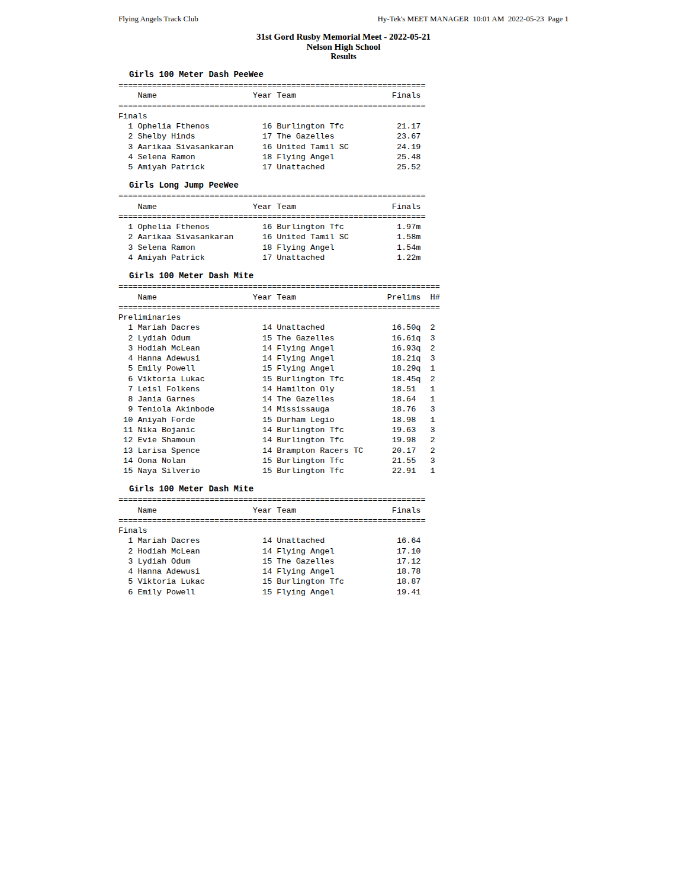Flying Angels Track Club Hy-Tek's MEET MANAGER 10:01 AM 2022-05-23 Page 1
31st Gord Rusby Memorial Meet - 2022-05-21
Nelson High School
Results
Girls 100 Meter Dash PeeWee
================================================================
    Name                    Year Team                    Finals
================================================================
Finals
  1 Ophelia Fthenos           16 Burlington Tfc           21.17
  2 Shelby Hinds              17 The Gazelles             23.67
  3 Aarikaa Sivasankaran      16 United Tamil SC          24.19
  4 Selena Ramon              18 Flying Angel             25.48
  5 Amiyah Patrick            17 Unattached               25.52
Girls Long Jump PeeWee
================================================================
    Name                    Year Team                    Finals
================================================================
  1 Ophelia Fthenos           16 Burlington Tfc           1.97m
  2 Aarikaa Sivasankaran      16 United Tamil SC          1.58m
  3 Selena Ramon              18 Flying Angel             1.54m
  4 Amiyah Patrick            17 Unattached               1.22m
Girls 100 Meter Dash Mite
===================================================================
    Name                    Year Team                   Prelims  H#
===================================================================
Preliminaries
  1 Mariah Dacres             14 Unattached              16.50q  2
  2 Lydiah Odum               15 The Gazelles            16.61q  3
  3 Hodiah McLean             14 Flying Angel            16.93q  2
  4 Hanna Adewusi             14 Flying Angel            18.21q  3
  5 Emily Powell              15 Flying Angel            18.29q  1
  6 Viktoria Lukac            15 Burlington Tfc          18.45q  2
  7 Leisl Folkens             14 Hamilton Oly            18.51   1
  8 Jania Garnes              14 The Gazelles            18.64   1
  9 Teniola Akinbode          14 Mississauga             18.76   3
 10 Aniyah Forde              15 Durham Legio            18.98   1
 11 Nika Bojanic              14 Burlington Tfc          19.63   3
 12 Evie Shamoun              14 Burlington Tfc          19.98   2
 13 Larisa Spence             14 Brampton Racers TC      20.17   2
 14 Oona Nolan                15 Burlington Tfc          21.55   3
 15 Naya Silverio             15 Burlington Tfc          22.91   1
Girls 100 Meter Dash Mite
================================================================
    Name                    Year Team                    Finals
================================================================
Finals
  1 Mariah Dacres             14 Unattached               16.64
  2 Hodiah McLean             14 Flying Angel             17.10
  3 Lydiah Odum               15 The Gazelles             17.12
  4 Hanna Adewusi             14 Flying Angel             18.78
  5 Viktoria Lukac            15 Burlington Tfc           18.87
  6 Emily Powell              15 Flying Angel             19.41